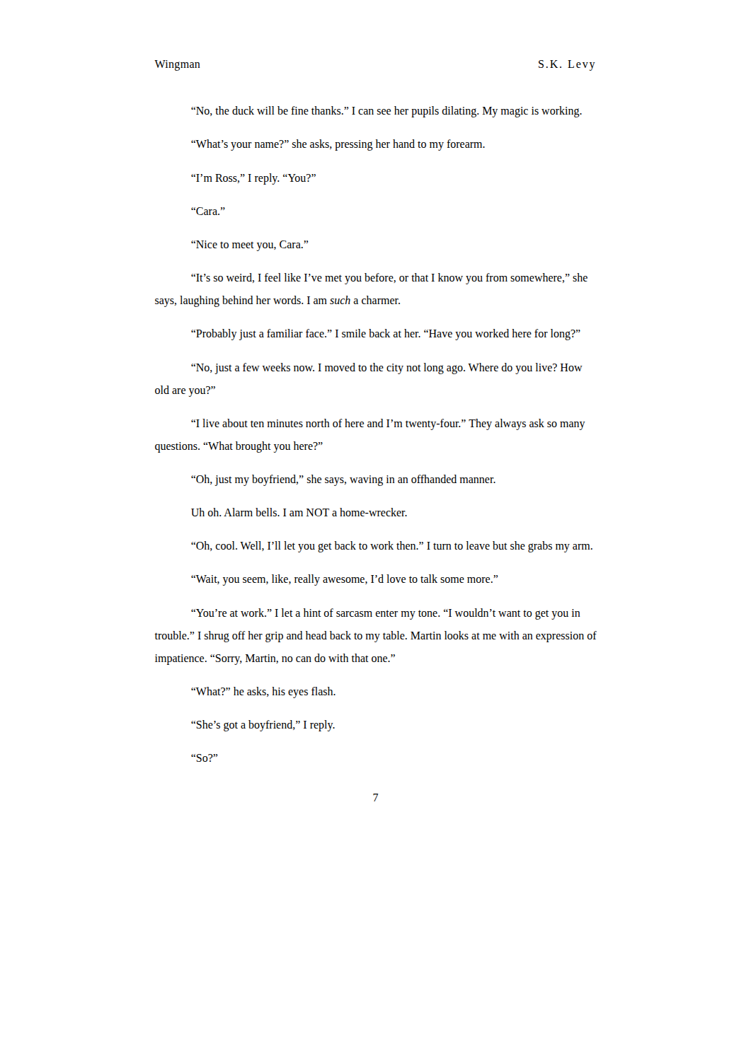Wingman S.K. Levy
“No, the duck will be fine thanks.” I can see her pupils dilating. My magic is working.
“What’s your name?” she asks, pressing her hand to my forearm.
“I’m Ross,” I reply. “You?”
“Cara.”
“Nice to meet you, Cara.”
“It’s so weird, I feel like I’ve met you before, or that I know you from somewhere,” she says, laughing behind her words. I am such a charmer.
“Probably just a familiar face.” I smile back at her. “Have you worked here for long?”
“No, just a few weeks now. I moved to the city not long ago. Where do you live? How old are you?”
“I live about ten minutes north of here and I’m twenty-four.” They always ask so many questions. “What brought you here?”
“Oh, just my boyfriend,” she says, waving in an offhanded manner.
Uh oh. Alarm bells. I am not a home-wrecker.
“Oh, cool. Well, I’ll let you get back to work then.” I turn to leave but she grabs my arm.
“Wait, you seem, like, really awesome, I’d love to talk some more.”
“You’re at work.” I let a hint of sarcasm enter my tone. “I wouldn’t want to get you in trouble.” I shrug off her grip and head back to my table. Martin looks at me with an expression of impatience. “Sorry, Martin, no can do with that one.”
“What?” he asks, his eyes flash.
“She’s got a boyfriend,” I reply.
“So?”
7